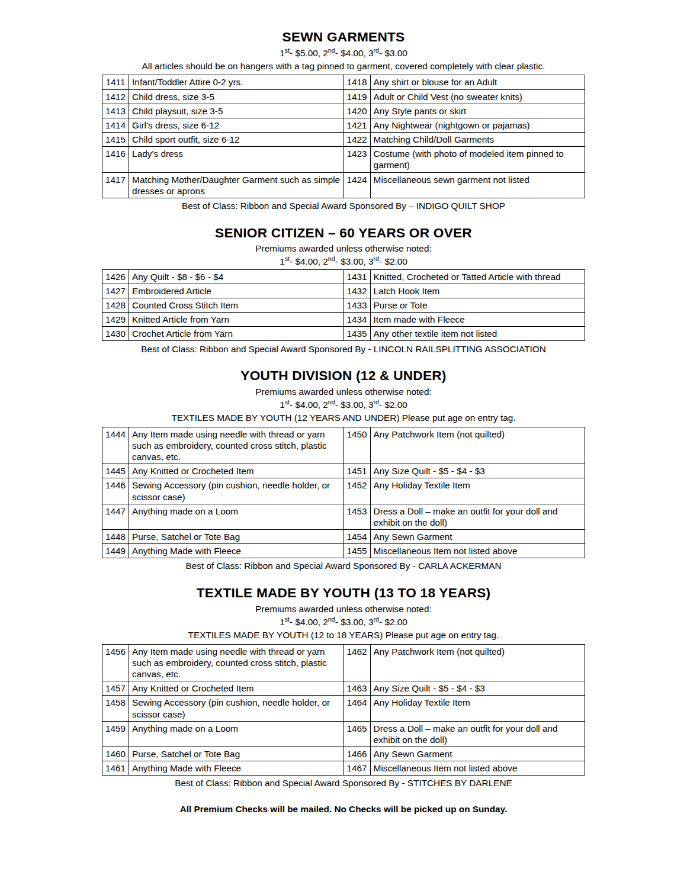SEWN GARMENTS
1st- $5.00, 2nd- $4.00, 3rd- $3.00
All articles should be on hangers with a tag pinned to garment, covered completely with clear plastic.
| 1411 | Infant/Toddler Attire 0-2 yrs. | 1418 | Any shirt or blouse for an Adult |
| 1412 | Child dress, size 3-5 | 1419 | Adult or Child Vest (no sweater knits) |
| 1413 | Child playsuit, size 3-5 | 1420 | Any Style pants or skirt |
| 1414 | Girl’s dress, size 6-12 | 1421 | Any Nightwear (nightgown or pajamas) |
| 1415 | Child sport outfit, size 6-12 | 1422 | Matching Child/Doll Garments |
| 1416 | Lady’s dress | 1423 | Costume (with photo of modeled item pinned to garment) |
| 1417 | Matching Mother/Daughter Garment such as simple dresses or aprons | 1424 | Miscellaneous sewn garment not listed |
Best of Class: Ribbon and Special Award Sponsored By – INDIGO QUILT SHOP
SENIOR CITIZEN – 60 YEARS OR OVER
Premiums awarded unless otherwise noted:
1st- $4.00, 2nd- $3.00, 3rd- $2.00
| 1426 | Any Quilt - $8 - $6 - $4 | 1431 | Knitted, Crocheted or Tatted Article with thread |
| 1427 | Embroidered Article | 1432 | Latch Hook Item |
| 1428 | Counted Cross Stitch Item | 1433 | Purse or Tote |
| 1429 | Knitted Article from Yarn | 1434 | Item made with Fleece |
| 1430 | Crochet Article from Yarn | 1435 | Any other textile item not listed |
Best of Class: Ribbon and Special Award Sponsored By - LINCOLN RAILSPLITTING ASSOCIATION
YOUTH DIVISION (12 & UNDER)
Premiums awarded unless otherwise noted:
1st- $4.00, 2nd- $3.00, 3rd- $2.00
TEXTILES MADE BY YOUTH (12 YEARS AND UNDER) Please put age on entry tag.
| 1444 | Any Item made using needle with thread or yarn such as embroidery, counted cross stitch, plastic canvas, etc. | 1450 | Any Patchwork Item (not quilted) |
| 1445 | Any Knitted or Crocheted Item | 1451 | Any Size Quilt - $5 - $4 - $3 |
| 1446 | Sewing Accessory (pin cushion, needle holder, or scissor case) | 1452 | Any Holiday Textile Item |
| 1447 | Anything made on a Loom | 1453 | Dress a Doll – make an outfit for your doll and exhibit on the doll) |
| 1448 | Purse, Satchel or Tote Bag | 1454 | Any Sewn Garment |
| 1449 | Anything Made with Fleece | 1455 | Miscellaneous Item not listed above |
Best of Class: Ribbon and Special Award Sponsored By - CARLA ACKERMAN
TEXTILE MADE BY YOUTH (13 TO 18 YEARS)
Premiums awarded unless otherwise noted:
1st- $4.00, 2nd- $3.00, 3rd- $2.00
TEXTILES MADE BY YOUTH (12 to 18 YEARS) Please put age on entry tag.
| 1456 | Any Item made using needle with thread or yarn such as embroidery, counted cross stitch, plastic canvas, etc. | 1462 | Any Patchwork Item (not quilted) |
| 1457 | Any Knitted or Crocheted Item | 1463 | Any Size Quilt - $5 - $4 - $3 |
| 1458 | Sewing Accessory (pin cushion, needle holder, or scissor case) | 1464 | Any Holiday Textile Item |
| 1459 | Anything made on a Loom | 1465 | Dress a Doll – make an outfit for your doll and exhibit on the doll) |
| 1460 | Purse, Satchel or Tote Bag | 1466 | Any Sewn Garment |
| 1461 | Anything Made with Fleece | 1467 | Miscellaneous Item not listed above |
Best of Class: Ribbon and Special Award Sponsored By - STITCHES BY DARLENE
All Premium Checks will be mailed. No Checks will be picked up on Sunday.